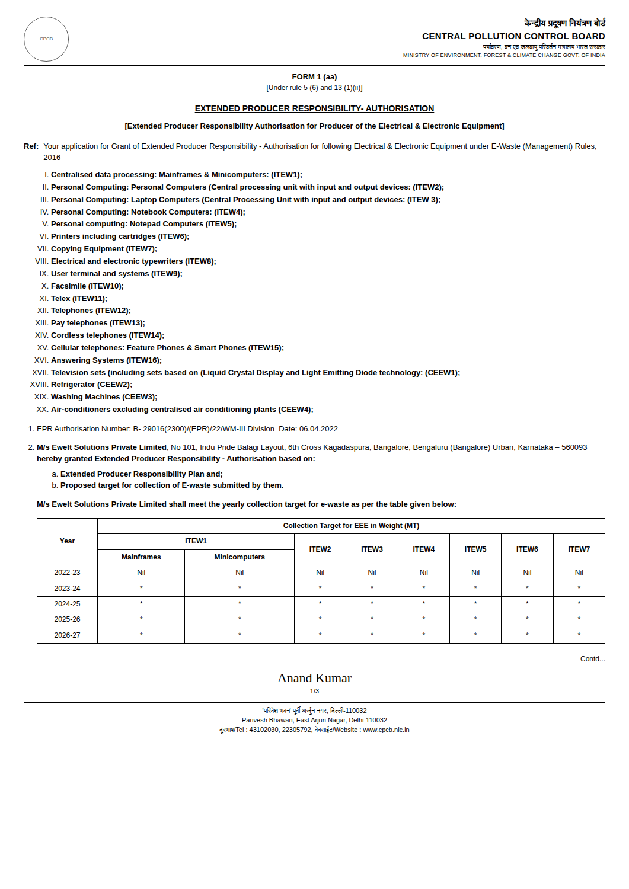CPCB
केन्द्रीय प्रदूषण नियंत्रण बोर्ड
CENTRAL POLLUTION CONTROL BOARD
पर्यावरण, वन एवं जलवायु परिवर्तन मंत्रालय भारत सरकार
MINISTRY OF ENVIRONMENT, FOREST & CLIMATE CHANGE GOVT. OF INDIA
FORM 1 (aa)
[Under rule 5 (6) and 13 (1)(ii)]
EXTENDED PRODUCER RESPONSIBILITY- AUTHORISATION
[Extended Producer Responsibility Authorisation for Producer of the Electrical & Electronic Equipment]
Ref:
Your application for Grant of Extended Producer Responsibility - Authorisation for following Electrical & Electronic Equipment under E-Waste (Management) Rules, 2016
Centralised data processing: Mainframes & Minicomputers: (ITEW1);
Personal Computing: Personal Computers (Central processing unit with input and output devices: (ITEW2);
Personal Computing: Laptop Computers (Central Processing Unit with input and output devices: (ITEW 3);
Personal Computing: Notebook Computers: (ITEW4);
Personal computing: Notepad Computers (ITEW5);
Printers including cartridges (ITEW6);
Copying Equipment (ITEW7);
Electrical and electronic typewriters (ITEW8);
User terminal and systems (ITEW9);
Facsimile (ITEW10);
Telex (ITEW11);
Telephones (ITEW12);
Pay telephones (ITEW13);
Cordless telephones (ITEW14);
Cellular telephones: Feature Phones & Smart Phones (ITEW15);
Answering Systems (ITEW16);
Television sets (including sets based on (Liquid Crystal Display and Light Emitting Diode technology: (CEEW1);
Refrigerator (CEEW2);
Washing Machines (CEEW3);
Air-conditioners excluding centralised air conditioning plants (CEEW4);
EPR Authorisation Number: B- 29016(2300)/(EPR)/22/WM-III Division Date: 06.04.2022
M/s Ewelt Solutions Private Limited, No 101, Indu Pride Balagi Layout, 6th Cross Kagadaspura, Bangalore, Bengaluru (Bangalore) Urban, Karnataka – 560093 hereby granted Extended Producer Responsibility - Authorisation based on:
Extended Producer Responsibility Plan and;
Proposed target for collection of E-waste submitted by them.
M/s Ewelt Solutions Private Limited shall meet the yearly collection target for e-waste as per the table given below:
| Year | Collection Target for EEE in Weight (MT) |
| --- | --- |
| ITEW1 | ITEW2 | ITEW3 | ITEW4 | ITEW5 | ITEW6 | ITEW7 |
| Mainframes | Minicomputers |
| 2022-23 | Nil | Nil | Nil | Nil | Nil | Nil | Nil | Nil |
| 2023-24 | * | * | * | * | * | * | * | * |
| 2024-25 | * | * | * | * | * | * | * | * |
| 2025-26 | * | * | * | * | * | * | * | * |
| 2026-27 | * | * | * | * | * | * | * | * |
Contd...
Anand Kumar
1/3
'परिवेश भवन' पूर्वी अर्जुन नगर, दिल्ली-110032
Parivesh Bhawan, East Arjun Nagar, Delhi-110032
दूरभाष/Tel : 43102030, 22305792, वेबसाईट/Website : www.cpcb.nic.in